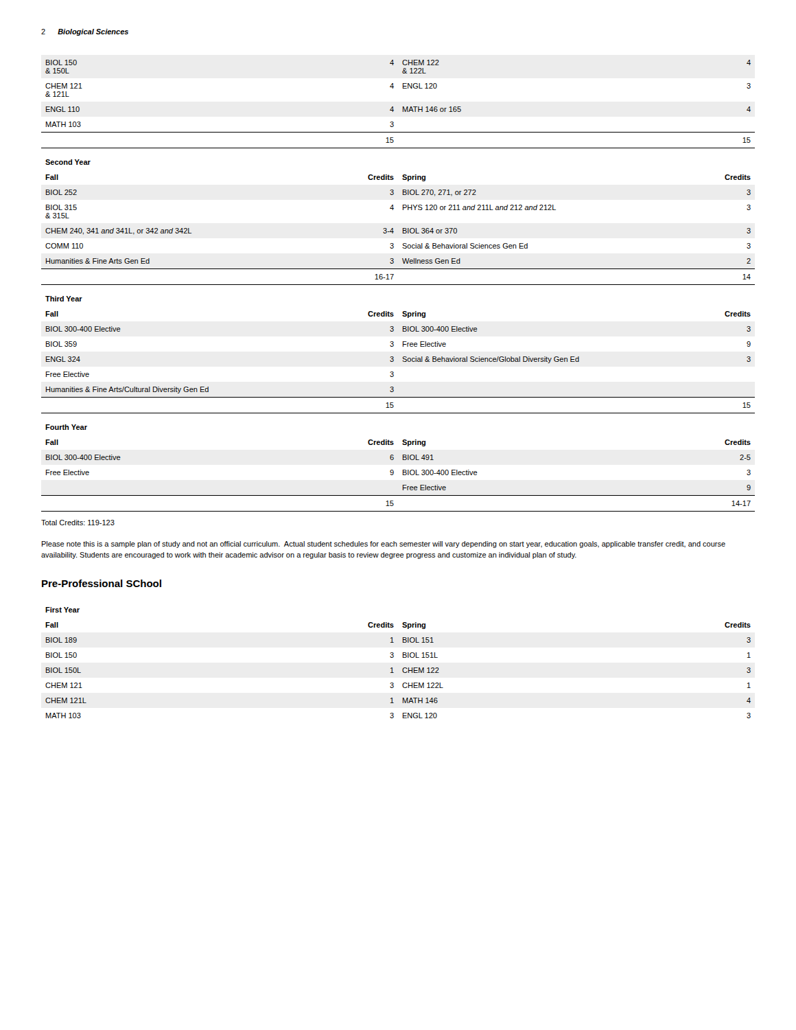2 Biological Sciences
| BIOL 150 & 150L | 4 | CHEM 122 & 122L | 4 |
| CHEM 121 & 121L | 4 | ENGL 120 | 3 |
| ENGL 110 | 4 | MATH 146 or 165 | 4 |
| MATH 103 | 3 | | |
| | 15 | | 15 |
| Second Year |
| Fall | Credits | Spring | Credits |
| BIOL 252 | 3 | BIOL 270, 271, or 272 | 3 |
| BIOL 315 & 315L | 4 | PHYS 120 or 211 and 211L and 212 and 212L | 3 |
| CHEM 240, 341 and 341L, or 342 and 342L | 3-4 | BIOL 364 or 370 | 3 |
| COMM 110 | 3 | Social & Behavioral Sciences Gen Ed | 3 |
| Humanities & Fine Arts Gen Ed | 3 | Wellness Gen Ed | 2 |
| | 16-17 | | 14 |
| Third Year |
| Fall | Credits | Spring | Credits |
| BIOL 300-400 Elective | 3 | BIOL 300-400 Elective | 3 |
| BIOL 359 | 3 | Free Elective | 9 |
| ENGL 324 | 3 | Social & Behavioral Science/Global Diversity Gen Ed | 3 |
| Free Elective | 3 | | |
| Humanities & Fine Arts/Cultural Diversity Gen Ed | 3 | | |
| | 15 | | 15 |
| Fourth Year |
| Fall | Credits | Spring | Credits |
| BIOL 300-400 Elective | 6 | BIOL 491 | 2-5 |
| Free Elective | 9 | BIOL 300-400 Elective | 3 |
| | | Free Elective | 9 |
| | 15 | | 14-17 |
Total Credits: 119-123
Please note this is a sample plan of study and not an official curriculum. Actual student schedules for each semester will vary depending on start year, education goals, applicable transfer credit, and course availability. Students are encouraged to work with their academic advisor on a regular basis to review degree progress and customize an individual plan of study.
Pre-Professional SChool
| First Year |
| --- |
| Fall | Credits | Spring | Credits |
| BIOL 189 | 1 | BIOL 151 | 3 |
| BIOL 150 | 3 | BIOL 151L | 1 |
| BIOL 150L | 1 | CHEM 122 | 3 |
| CHEM 121 | 3 | CHEM 122L | 1 |
| CHEM 121L | 1 | MATH 146 | 4 |
| MATH 103 | 3 | ENGL 120 | 3 |